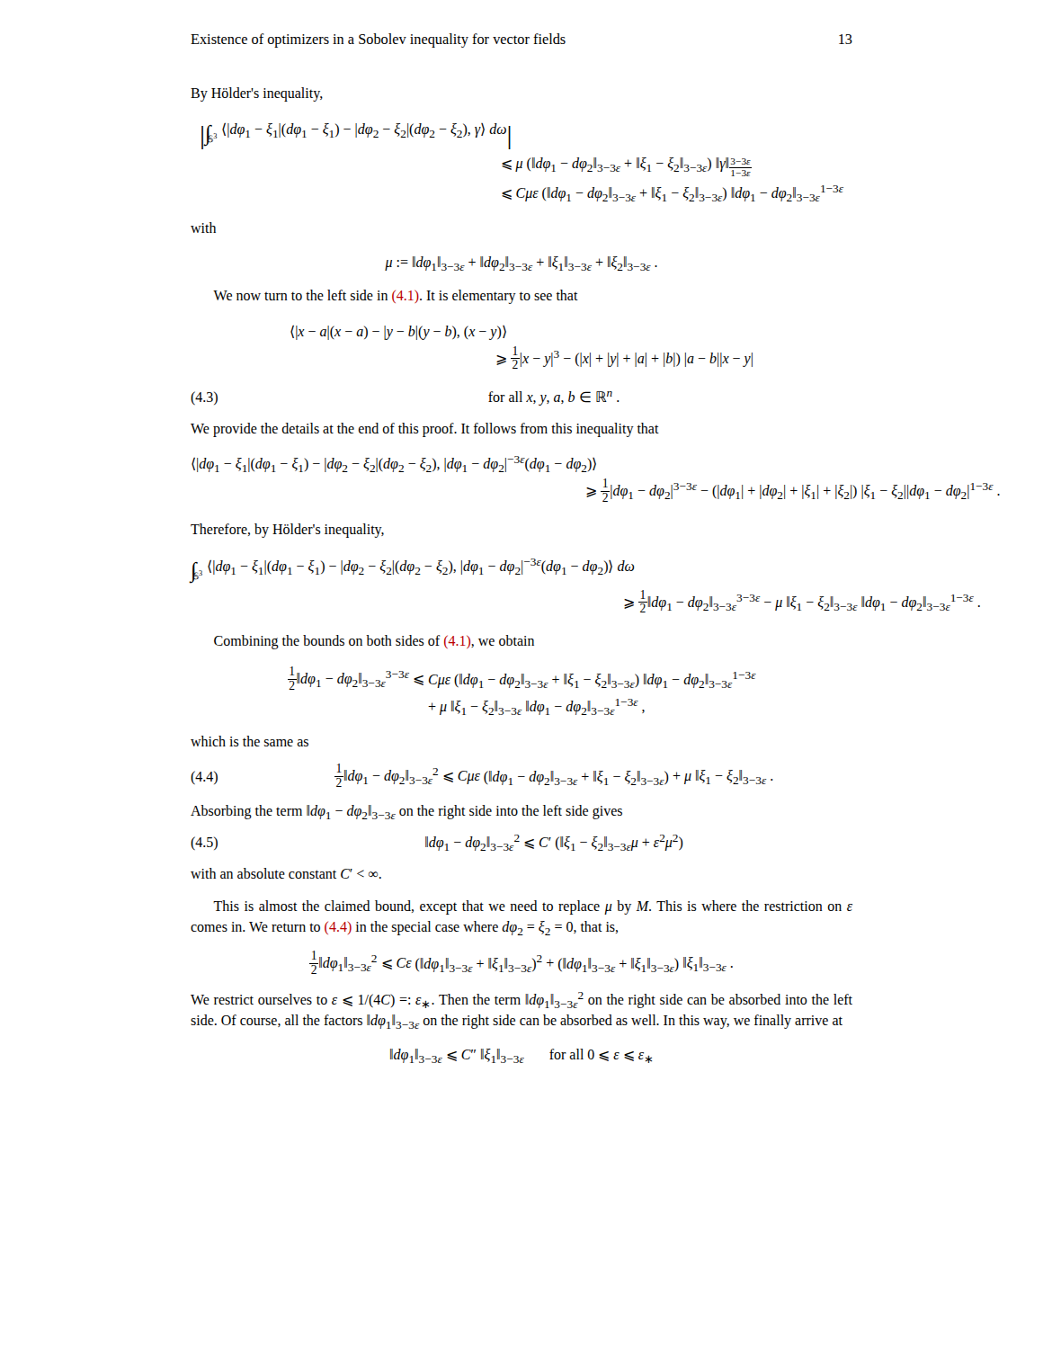Existence of optimizers in a Sobolev inequality for vector fields 13
By Hölder's inequality,
|∫𝕊3 ⟨|dφ1 − ξ1|(dφ1 − ξ1) − |dφ2 − ξ2|(dφ2 − ξ2), γ⟩ dω|
⩽ μ (‖dφ1 − dφ2‖3−3ε + ‖ξ1 − ξ2‖3−3ε) ‖γ‖3−3ε 1−3ε
⩽ Cμε (‖dφ1 − dφ2‖3−3ε + ‖ξ1 − ξ2‖3−3ε) ‖dφ1 − dφ2‖3−3ε1−3ε
with
μ := ‖dφ1‖3−3ε + ‖dφ2‖3−3ε + ‖ξ1‖3−3ε + ‖ξ2‖3−3ε .
We now turn to the left side in (4.1). It is elementary to see that
⟨|x − a|(x − a) − |y − b|(y − b), (x − y)⟩
⩾ 12|x − y|3 − (|x| + |y| + |a| + |b|) |a − b||x − y|
(4.3) for all x, y, a, b ∈ ℝn .
We provide the details at the end of this proof. It follows from this inequality that
⟨|dφ1 − ξ1|(dφ1 − ξ1) − |dφ2 − ξ2|(dφ2 − ξ2), |dφ1 − dφ2|−3ε(dφ1 − dφ2)⟩
⩾ 12|dφ1 − dφ2|3−3ε − (|dφ1| + |dφ2| + |ξ1| + |ξ2|) |ξ1 − ξ2||dφ1 − dφ2|1−3ε .
Therefore, by Hölder's inequality,
∫𝕊3 ⟨|dφ1 − ξ1|(dφ1 − ξ1) − |dφ2 − ξ2|(dφ2 − ξ2), |dφ1 − dφ2|−3ε(dφ1 − dφ2)⟩ dω
⩾ 12‖dφ1 − dφ2‖3−3ε3−3ε − μ ‖ξ1 − ξ2‖3−3ε ‖dφ1 − dφ2‖3−3ε1−3ε .
Combining the bounds on both sides of (4.1), we obtain
12‖dφ1 − dφ2‖3−3ε3−3ε ⩽ Cμε (‖dφ1 − dφ2‖3−3ε + ‖ξ1 − ξ2‖3−3ε) ‖dφ1 − dφ2‖3−3ε1−3ε
+ μ ‖ξ1 − ξ2‖3−3ε ‖dφ1 − dφ2‖3−3ε1−3ε ,
which is the same as
(4.4) 12‖dφ1 − dφ2‖3−3ε2 ⩽ Cμε (‖dφ1 − dφ2‖3−3ε + ‖ξ1 − ξ2‖3−3ε) + μ ‖ξ1 − ξ2‖3−3ε .
Absorbing the term ‖dφ1 − dφ2‖3−3ε on the right side into the left side gives
(4.5) ‖dφ1 − dφ2‖3−3ε2 ⩽ C′ (‖ξ1 − ξ2‖3−3εμ + ε2μ2)
with an absolute constant C′ < ∞.
This is almost the claimed bound, except that we need to replace μ by M. This is where the restriction on ε comes in. We return to (4.4) in the special case where dφ2 = ξ2 = 0, that is,
12‖dφ1‖3−3ε2 ⩽ Cε (‖dφ1‖3−3ε + ‖ξ1‖3−3ε)2 + (‖dφ1‖3−3ε + ‖ξ1‖3−3ε) ‖ξ1‖3−3ε .
We restrict ourselves to ε ⩽ 1/(4C) =: ε∗. Then the term ‖dφ1‖3−3ε2 on the right side can be absorbed into the left side. Of course, all the factors ‖dφ1‖3−3ε on the right side can be absorbed as well. In this way, we finally arrive at
‖dφ1‖3−3ε ⩽ C″ ‖ξ1‖3−3ε for all 0 ⩽ ε ⩽ ε∗